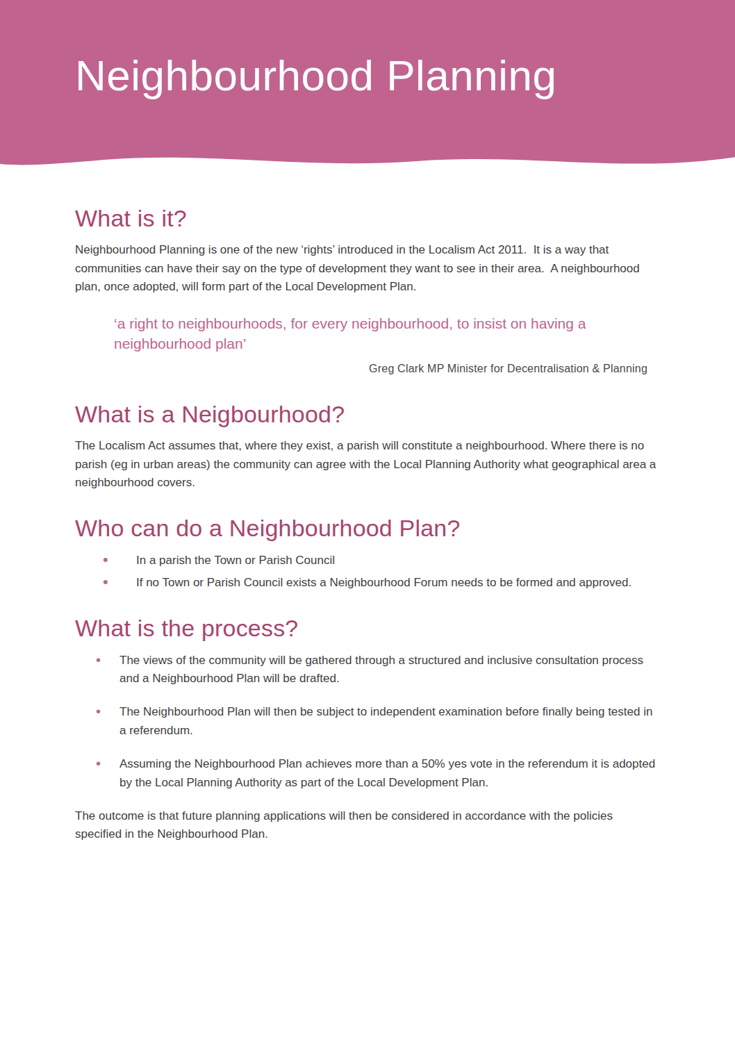Neighbourhood Planning
What is it?
Neighbourhood Planning is one of the new ‘rights’ introduced in the Localism Act 2011. It is a way that communities can have their say on the type of development they want to see in their area. A neighbourhood plan, once adopted, will form part of the Local Development Plan.
‘a right to neighbourhoods, for every neighbourhood, to insist on having a neighbourhood plan’
Greg Clark MP Minister for Decentralisation & Planning
What is a Neigbourhood?
The Localism Act assumes that, where they exist, a parish will constitute a neighbourhood. Where there is no parish (eg in urban areas) the community can agree with the Local Planning Authority what geographical area a neighbourhood covers.
Who can do a Neighbourhood Plan?
In a parish the Town or Parish Council
If no Town or Parish Council exists a Neighbourhood Forum needs to be formed and approved.
What is the process?
The views of the community will be gathered through a structured and inclusive consultation process and a Neighbourhood Plan will be drafted.
The Neighbourhood Plan will then be subject to independent examination before finally being tested in a referendum.
Assuming the Neighbourhood Plan achieves more than a 50% yes vote in the referendum it is adopted by the Local Planning Authority as part of the Local Development Plan.
The outcome is that future planning applications will then be considered in accordance with the policies specified in the Neighbourhood Plan.